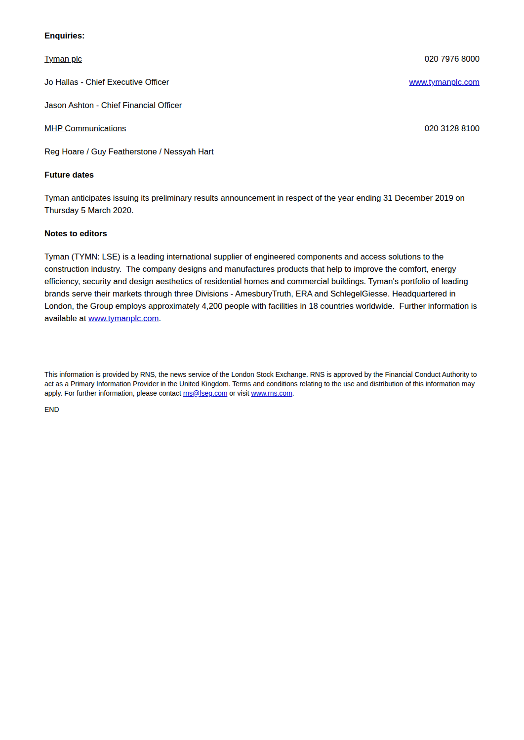Enquiries:
Tyman plc
020 7976 8000
Jo Hallas - Chief Executive Officer
www.tymanplc.com
Jason Ashton - Chief Financial Officer
MHP Communications
020 3128 8100
Reg Hoare / Guy Featherstone / Nessyah Hart
Future dates
Tyman anticipates issuing its preliminary results announcement in respect of the year ending 31 December 2019 on Thursday 5 March 2020.
Notes to editors
Tyman (TYMN: LSE) is a leading international supplier of engineered components and access solutions to the construction industry. The company designs and manufactures products that help to improve the comfort, energy efficiency, security and design aesthetics of residential homes and commercial buildings. Tyman's portfolio of leading brands serve their markets through three Divisions - AmesburyTruth, ERA and SchlegelGiesse. Headquartered in London, the Group employs approximately 4,200 people with facilities in 18 countries worldwide. Further information is available at www.tymanplc.com.
This information is provided by RNS, the news service of the London Stock Exchange. RNS is approved by the Financial Conduct Authority to act as a Primary Information Provider in the United Kingdom. Terms and conditions relating to the use and distribution of this information may apply. For further information, please contact rns@lseg.com or visit www.rns.com.
END